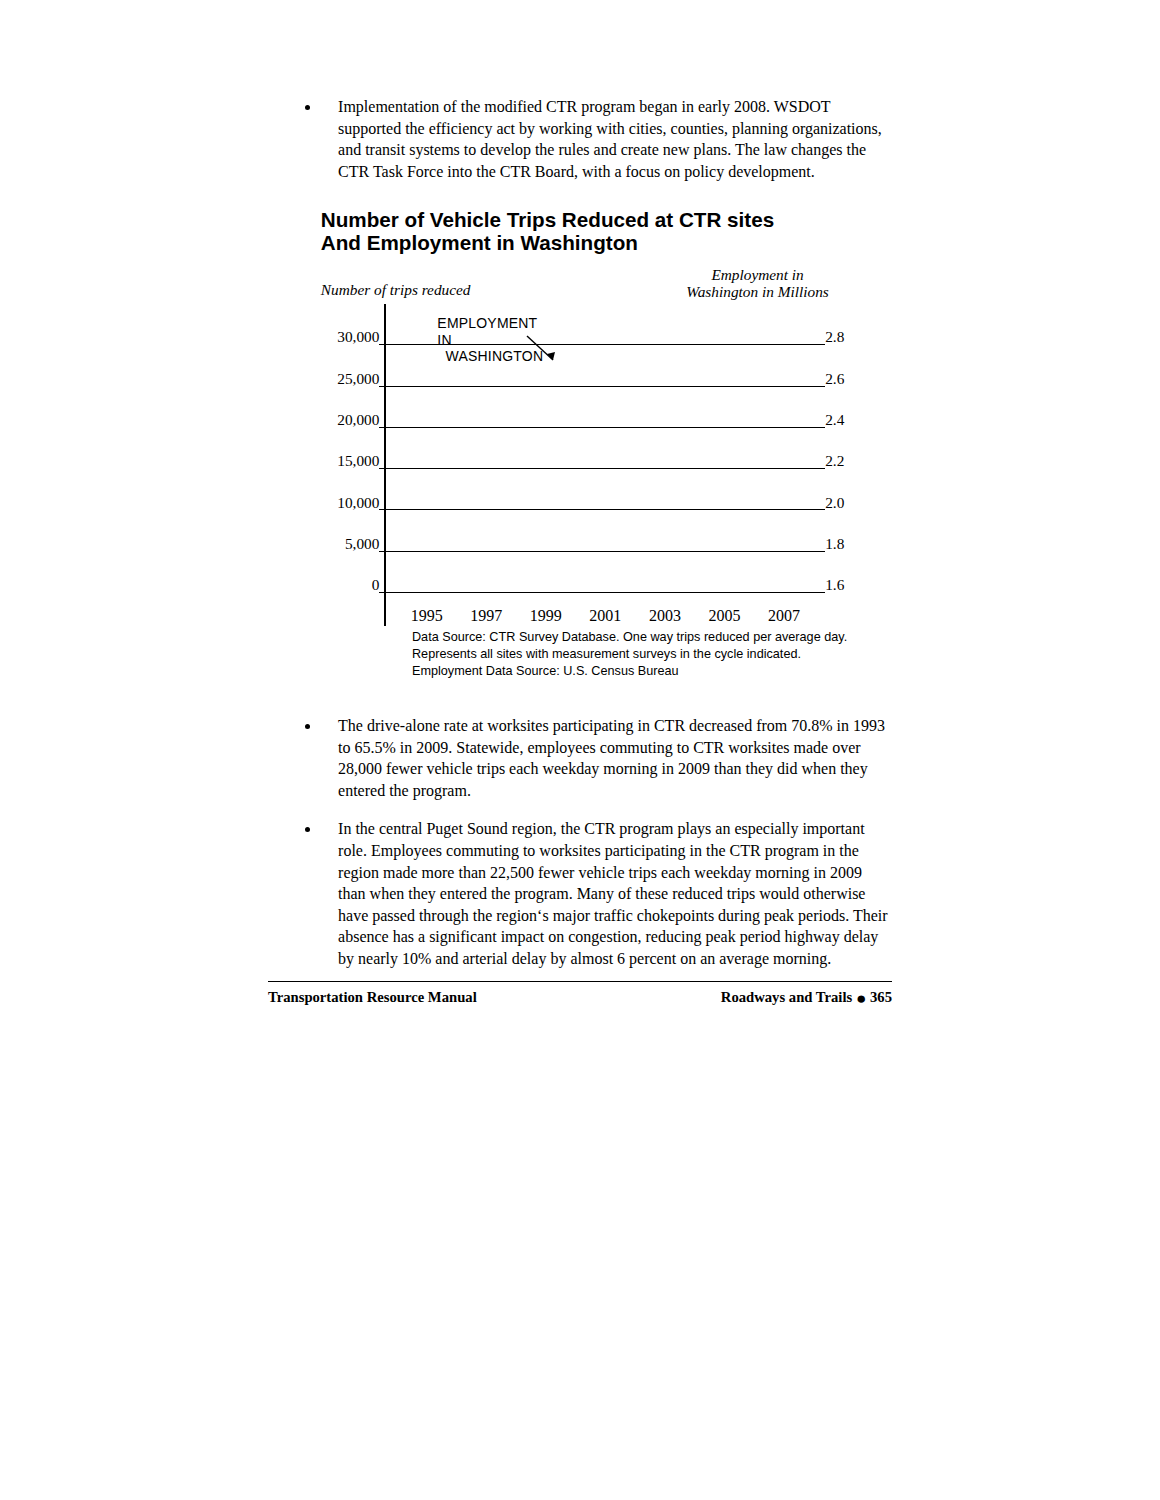Implementation of the modified CTR program began in early 2008. WSDOT supported the efficiency act by working with cities, counties, planning organizations, and transit systems to develop the rules and create new plans. The law changes the CTR Task Force into the CTR Board, with a focus on policy development.
Number of Vehicle Trips Reduced at CTR sites
And Employment in Washington
Number of trips reduced
Employment in
Washington in Millions
| 30,000 | | EMPLOYMENT IN WASHINGTON | | 2.8 |
| 25,000 | | | 2.6 |
| 20,000 | | | 2.4 |
| 15,000 | | | 2.2 |
| 10,000 | | | 2.0 |
| 5,000 | | | 1.8 |
| 0 | | | 1.6 |
| | | 1995 1997 1999 2001 2003 2005 2007 | | |
Data Source: CTR Survey Database. One way trips reduced per average day.
Represents all sites with measurement surveys in the cycle indicated.
Employment Data Source: U.S. Census Bureau
The drive-alone rate at worksites participating in CTR decreased from 70.8% in 1993 to 65.5% in 2009. Statewide, employees commuting to CTR worksites made over 28,000 fewer vehicle trips each weekday morning in 2009 than they did when they entered the program.
In the central Puget Sound region, the CTR program plays an especially important role. Employees commuting to worksites participating in the CTR program in the region made more than 22,500 fewer vehicle trips each weekday morning in 2009 than when they entered the program. Many of these reduced trips would otherwise have passed through the region‘s major traffic chokepoints during peak periods. Their absence has a significant impact on congestion, reducing peak period highway delay by nearly 10% and arterial delay by almost 6 percent on an average morning.
Transportation Resource Manual
Roadways and Trails ● 365